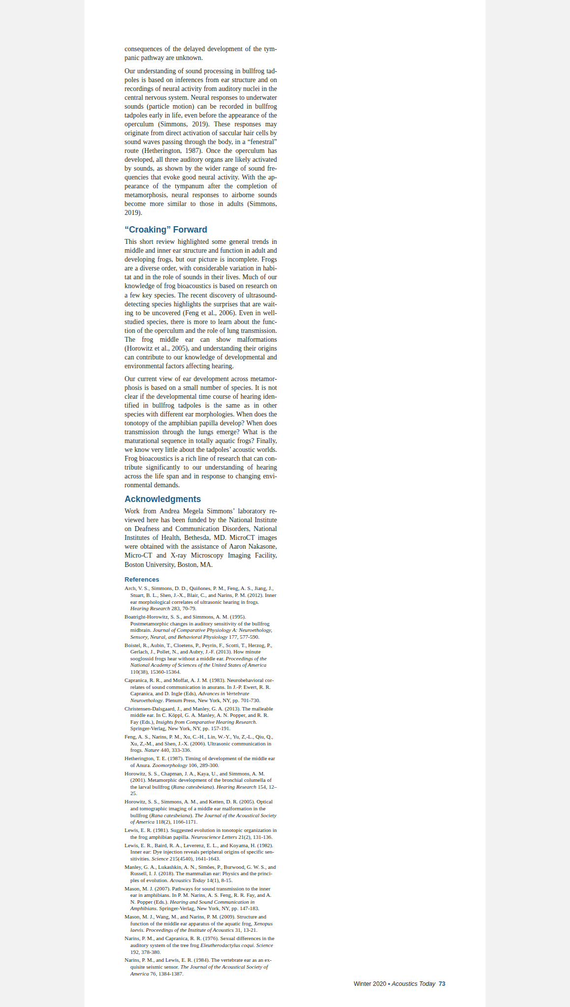consequences of the delayed development of the tympanic pathway are unknown.
Our understanding of sound processing in bullfrog tadpoles is based on inferences from ear structure and on recordings of neural activity from auditory nuclei in the central nervous system. Neural responses to underwater sounds (particle motion) can be recorded in bullfrog tadpoles early in life, even before the appearance of the operculum (Simmons, 2019). These responses may originate from direct activation of saccular hair cells by sound waves passing through the body, in a “fenestral” route (Hetherington, 1987). Once the operculum has developed, all three auditory organs are likely activated by sounds, as shown by the wider range of sound frequencies that evoke good neural activity. With the appearance of the tympanum after the completion of metamorphosis, neural responses to airborne sounds become more similar to those in adults (Simmons, 2019).
“Croaking” Forward
This short review highlighted some general trends in middle and inner ear structure and function in adult and developing frogs, but our picture is incomplete. Frogs are a diverse order, with considerable variation in habitat and in the role of sounds in their lives. Much of our knowledge of frog bioacoustics is based on research on a few key species. The recent discovery of ultrasound-detecting species highlights the surprises that are waiting to be uncovered (Feng et al., 2006). Even in well-studied species, there is more to learn about the function of the operculum and the role of lung transmission. The frog middle ear can show malformations (Horowitz et al., 2005), and understanding their origins can contribute to our knowledge of developmental and environmental factors affecting hearing.
Our current view of ear development across metamorphosis is based on a small number of species. It is not clear if the developmental time course of hearing identified in bullfrog tadpoles is the same as in other species with different ear morphologies. When does the tonotopy of the amphibian papilla develop? When does transmission through the lungs emerge? What is the maturational sequence in totally aquatic frogs? Finally, we know very little about the tadpoles’ acoustic worlds. Frog bioacoustics is a rich line of research that can contribute significantly to our understanding of hearing across the life span and in response to changing environmental demands.
Acknowledgments
Work from Andrea Megela Simmons’ laboratory reviewed here has been funded by the National Institute on Deafness and Communication Disorders, National Institutes of Health, Bethesda, MD. MicroCT images were obtained with the assistance of Aaron Nakasone, Micro-CT and X-ray Microscopy Imaging Facility, Boston University, Boston, MA.
References
Arch, V. S., Simmons, D. D., Quiñones, P. M., Feng, A. S., Jiang, J., Stuart, B. L., Shen, J.-X., Blair, C., and Narins, P. M. (2012). Inner ear morphological correlates of ultrasonic hearing in frogs. Hearing Research 283, 70-79.
Boatright-Horowitz, S. S., and Simmons, A. M. (1995). Postmetamorphic changes in auditory sensitivity of the bullfrog midbrain. Journal of Comparative Physiology A: Neuroethology, Sensory, Neural, and Behavioral Physiology 177, 577-590.
Boistel, R., Aubin, T., Cloetens, P., Peyrin, F., Scotti, T., Herzog, P., Gerlach, J., Pollet, N., and Aubry, J.-F. (2013). How minute sooglossid frogs hear without a middle ear. Proceedings of the National Academy of Sciences of the United States of America 110(38), 15360-15364.
Capranica, R. R., and Moffat, A. J. M. (1983). Neurobehavioral correlates of sound communication in anurans. In J.-P. Ewert, R. R. Capranica, and D. Ingle (Eds), Advances in Vertebrate Neuroethology. Plenum Press, New York, NY, pp. 701-730.
Christensen-Dalsgaard, J., and Manley, G. A. (2013). The malleable middle ear. In C. Köppl, G. A. Manley, A. N. Popper, and R. R. Fay (Eds.), Insights from Comparative Hearing Research. Springer-Verlag, New York, NY, pp. 157-191.
Feng, A. S., Narins, P. M., Xu, C.-H., Lin, W.-Y., Yu, Z,-L., Qiu, Q., Xu, Z,-M., and Shen, J.-X. (2006). Ultrasonic communication in frogs. Nature 440, 333-336.
Hetherington, T. E. (1987). Timing of development of the middle ear of Anura. Zoomorphology 106, 289-300.
Horowitz, S. S., Chapman, J. A., Kaya, U., and Simmons, A. M. (2001). Metamorphic development of the bronchial columella of the larval bullfrog (Rana catesbeiana). Hearing Research 154, 12–25.
Horowitz, S. S., Simmons, A. M., and Ketten, D. R. (2005). Optical and tomographic imaging of a middle ear malformation in the bullfrog (Rana catesbeiana). The Journal of the Acoustical Society of America 118(2), 1166-1171.
Lewis, E. R. (1981). Suggested evolution in tonotopic organization in the frog amphibian papilla. Neuroscience Letters 21(2), 131-136.
Lewis, E. R., Baird, R. A., Leverenz, E. L., and Koyama, H. (1982). Inner ear: Dye injection reveals peripheral origins of specific sensitivities. Science 215(4540), 1641-1643.
Manley, G. A., Lukashkin, A. N., Simões, P., Burwood, G. W. S., and Russell, I. J. (2018). The mammalian ear: Physics and the principles of evolution. Acoustics Today 14(1), 8-15.
Mason, M. J. (2007). Pathways for sound transmission to the inner ear in amphibians. In P. M. Narins, A. S. Feng, R. R. Fay, and A. N. Popper (Eds.). Hearing and Sound Communication in Amphibians. Springer-Verlag, New York, NY, pp. 147-183.
Mason, M. J., Wang, M., and Narins, P. M. (2009). Structure and function of the middle ear apparatus of the aquatic frog, Xenopus laevis. Proceedings of the Institute of Acoustics 31, 13-21.
Narins, P. M., and Capranica, R. R. (1976). Sexual differences in the auditory system of the tree frog Eleutherodactylus coqui. Science 192, 378-380.
Narins, P. M., and Lewis, E. R. (1984). The vertebrate ear as an exquisite seismic sensor. The Journal of the Acoustical Society of America 76, 1384-1387.
Winter 2020 • Acoustics Today 73